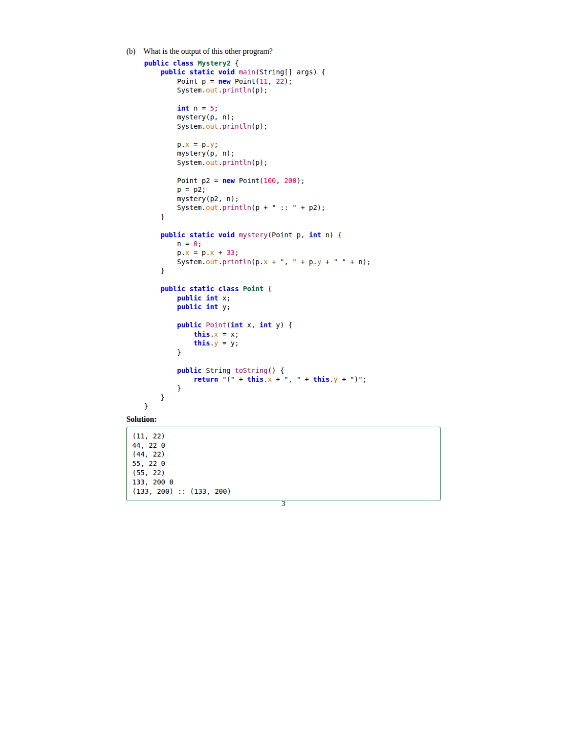(b) What is the output of this other program?
public class Mystery2 {
    public static void main(String[] args) {
        Point p = new Point(11, 22);
        System.out.println(p);

        int n = 5;
        mystery(p, n);
        System.out.println(p);

        p.x = p.y;
        mystery(p, n);
        System.out.println(p);

        Point p2 = new Point(100, 200);
        p = p2;
        mystery(p2, n);
        System.out.println(p + " :: " + p2);
    }

    public static void mystery(Point p, int n) {
        n = 0;
        p.x = p.x + 33;
        System.out.println(p.x + ", " + p.y + " " + n);
    }

    public static class Point {
        public int x;
        public int y;

        public Point(int x, int y) {
            this.x = x;
            this.y = y;
        }

        public String toString() {
            return "(" + this.x + ", " + this.y + ")";
        }
    }
}
Solution:
(11, 22)
44, 22 0
(44, 22)
55, 22 0
(55, 22)
133, 200 0
(133, 200) :: (133, 200)
3